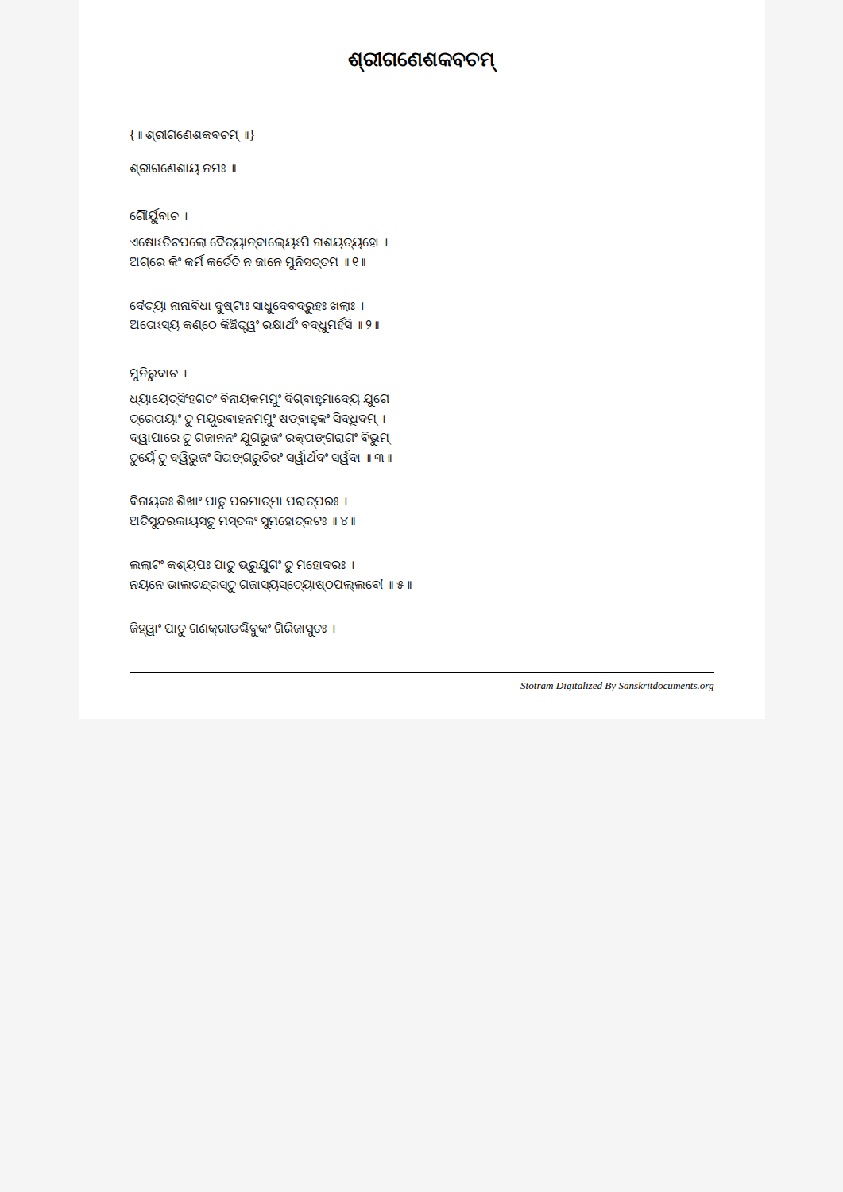ଶ୍ରୀଗଣେଶକବଚମ୍
{॥ ଶ୍ରୀଗଣେଶକବଚମ୍ ॥}
ଶ୍ରୀଗଣେଶାୟ ନମଃ ॥
ଗୌର୍ୟୁବାଚ ।
ଏଷୋଽତିଚପଲୋ ଦୈତ୍ୟାନ୍ବାଲ୍ୟେଽପି ନାଶୟତ୍ୟହୋ ।
ଅଗ୍ରେ କିଂ କର୍ମ କର୍ତେତି ନ ଜାନେ ମୁନିସତ୍ତମ ॥ ୧॥
ଦୈତ୍ୟା ନାନାବିଧା ଦୁଷ୍ଟାଃ ସାଧୁଦେବଦ୍ରୁହଃ ଖଲାଃ ।
ଅତୋଽସ୍ୟ କଣ୍ଠେ କିଞ୍ଚିତ୍ତ୍ୱଂ ରକ୍ଷାର୍ଥଂ ବଦ୍ଧୁମର୍ହସି ॥ ୨॥
ମୁନିରୁବାଚ ।
ଧ୍ୟାୟେତ୍ସିଂହଗତଂ ବିନାୟକମମୁଂ ଦିଗ୍ବାହୁମାଦ୍ୟେ ଯୁଗେ
ତ୍ରେତାୟାଂ ତୁ ମୟୂରବାହନମମୁଂ ଷଡ୍ବାହୁକଂ ସିଦ୍ଧିଦମ୍ ।
ଦ୍ୱାପାରେ ତୁ ଗଜାନନଂ ଯୁଗଭୁଜଂ ରକ୍ତାଙ୍ଗରାଗଂ ବିଭୁମ୍
ତୁର୍ୟେ ତୁ ଦ୍ୱିଭୁଜଂ ସିତାଙ୍ଗରୁଚିରଂ ସର୍ୱାର୍ଥଦଂ ସର୍ୱଦା ॥ ୩॥
ବିନାୟକଃ ଶିଖାଂ ପାତୁ ପରମାତ୍ମା ପରାତ୍ପରଃ ।
ଅତିସୁନ୍ଦରକାୟସ୍ତୁ ମସ୍ତକଂ ସୁମହୋତ୍କଟଃ ॥ ୪॥
ଲଲାଟଂ କଶ୍ୟପଃ ପାତୁ ଭ୍ରୁଯୁଗଂ ତୁ ମହୋଦରଃ ।
ନୟନେ ଭାଲଚନ୍ଦ୍ରସ୍ତୁ ଗଜାସ୍ୟସ୍ତ୍ୟୋଷ୍ଠପଲ୍ଲବୌ ॥ ୫॥
ଜିହ୍ୱାଂ ପାତୁ ଗଣକ୍ରୀଡଶ୍ଚିବୁକଂ ଗିରିଜାସୁତଃ ।
Stotram Digitalized By Sanskritdocuments.org